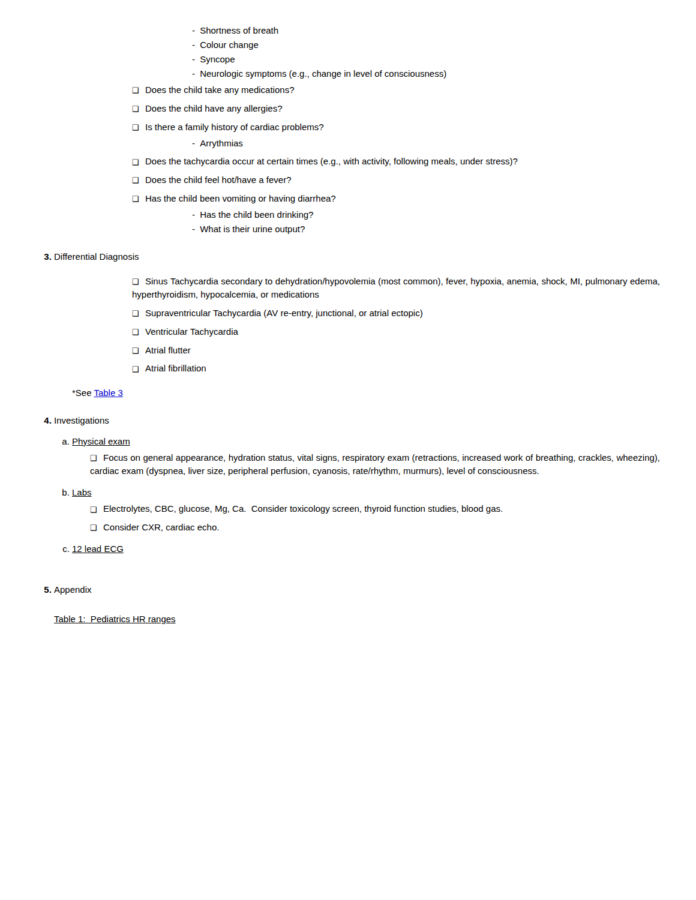Shortness of breath
Colour change
Syncope
Neurologic symptoms (e.g., change in level of consciousness)
Does the child take any medications?
Does the child have any allergies?
Is there a family history of cardiac problems?
Arrythmias
Does the tachycardia occur at certain times (e.g., with activity, following meals, under stress)?
Does the child feel hot/have a fever?
Has the child been vomiting or having diarrhea?
Has the child been drinking?
What is their urine output?
Differential Diagnosis
Sinus Tachycardia secondary to dehydration/hypovolemia (most common), fever, hypoxia, anemia, shock, MI, pulmonary edema, hyperthyroidism, hypocalcemia, or medications
Supraventricular Tachycardia (AV re-entry, junctional, or atrial ectopic)
Ventricular Tachycardia
Atrial flutter
Atrial fibrillation
*See Table 3
Investigations
Physical exam
Focus on general appearance, hydration status, vital signs, respiratory exam (retractions, increased work of breathing, crackles, wheezing), cardiac exam (dyspnea, liver size, peripheral perfusion, cyanosis, rate/rhythm, murmurs), level of consciousness.
Labs
Electrolytes, CBC, glucose, Mg, Ca. Consider toxicology screen, thyroid function studies, blood gas.
Consider CXR, cardiac echo.
12 lead ECG
Appendix
Table 1: Pediatrics HR ranges